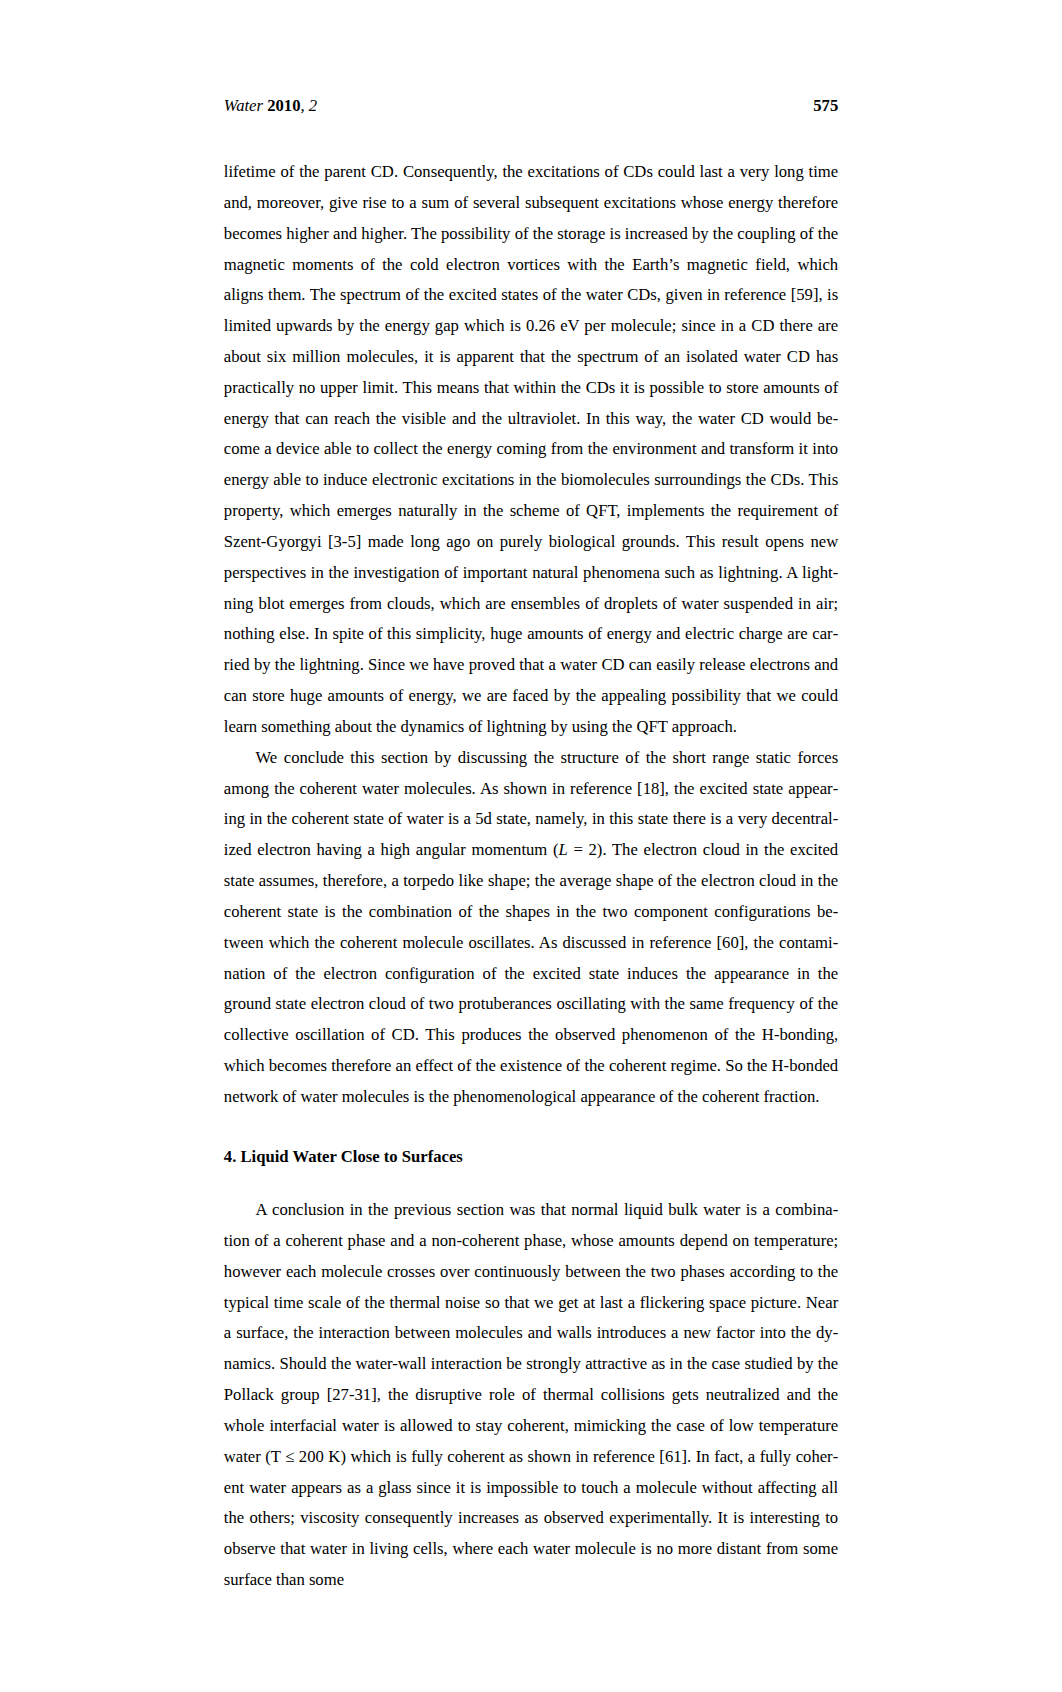Water 2010, 2 575
lifetime of the parent CD. Consequently, the excitations of CDs could last a very long time and, moreover, give rise to a sum of several subsequent excitations whose energy therefore becomes higher and higher. The possibility of the storage is increased by the coupling of the magnetic moments of the cold electron vortices with the Earth’s magnetic field, which aligns them. The spectrum of the excited states of the water CDs, given in reference [59], is limited upwards by the energy gap which is 0.26 eV per molecule; since in a CD there are about six million molecules, it is apparent that the spectrum of an isolated water CD has practically no upper limit. This means that within the CDs it is possible to store amounts of energy that can reach the visible and the ultraviolet. In this way, the water CD would become a device able to collect the energy coming from the environment and transform it into energy able to induce electronic excitations in the biomolecules surroundings the CDs. This property, which emerges naturally in the scheme of QFT, implements the requirement of Szent-Gyorgyi [3-5] made long ago on purely biological grounds. This result opens new perspectives in the investigation of important natural phenomena such as lightning. A lightning blot emerges from clouds, which are ensembles of droplets of water suspended in air; nothing else. In spite of this simplicity, huge amounts of energy and electric charge are carried by the lightning. Since we have proved that a water CD can easily release electrons and can store huge amounts of energy, we are faced by the appealing possibility that we could learn something about the dynamics of lightning by using the QFT approach.
We conclude this section by discussing the structure of the short range static forces among the coherent water molecules. As shown in reference [18], the excited state appearing in the coherent state of water is a 5d state, namely, in this state there is a very decentralized electron having a high angular momentum (L = 2). The electron cloud in the excited state assumes, therefore, a torpedo like shape; the average shape of the electron cloud in the coherent state is the combination of the shapes in the two component configurations between which the coherent molecule oscillates. As discussed in reference [60], the contamination of the electron configuration of the excited state induces the appearance in the ground state electron cloud of two protuberances oscillating with the same frequency of the collective oscillation of CD. This produces the observed phenomenon of the H-bonding, which becomes therefore an effect of the existence of the coherent regime. So the H-bonded network of water molecules is the phenomenological appearance of the coherent fraction.
4. Liquid Water Close to Surfaces
A conclusion in the previous section was that normal liquid bulk water is a combination of a coherent phase and a non-coherent phase, whose amounts depend on temperature; however each molecule crosses over continuously between the two phases according to the typical time scale of the thermal noise so that we get at last a flickering space picture. Near a surface, the interaction between molecules and walls introduces a new factor into the dynamics. Should the water-wall interaction be strongly attractive as in the case studied by the Pollack group [27-31], the disruptive role of thermal collisions gets neutralized and the whole interfacial water is allowed to stay coherent, mimicking the case of low temperature water (T ≤ 200 K) which is fully coherent as shown in reference [61]. In fact, a fully coherent water appears as a glass since it is impossible to touch a molecule without affecting all the others; viscosity consequently increases as observed experimentally. It is interesting to observe that water in living cells, where each water molecule is no more distant from some surface than some